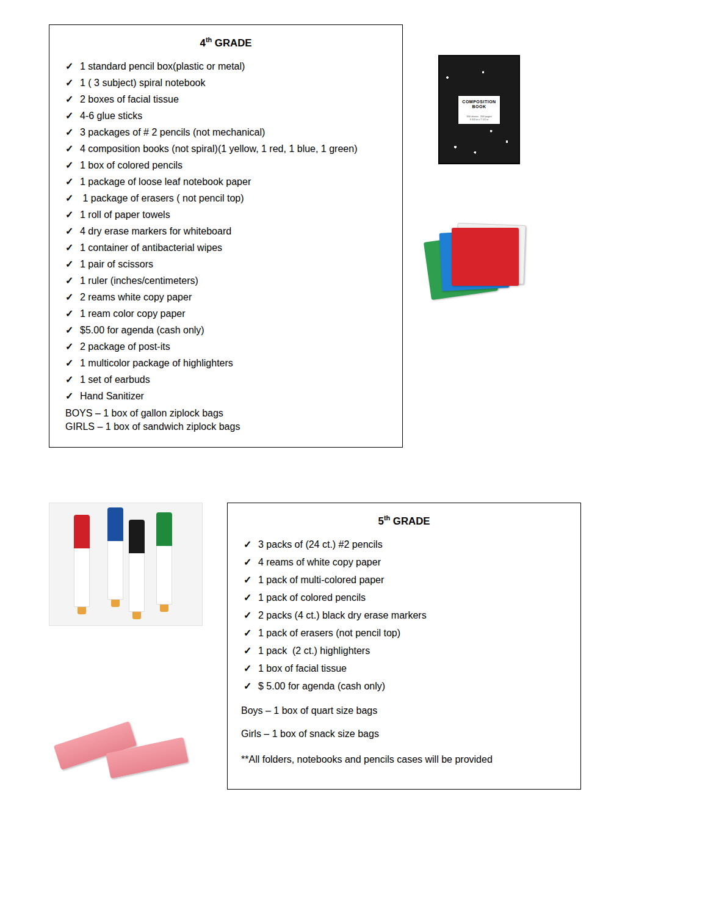4th GRADE
1 standard pencil box(plastic or metal)
1 ( 3 subject) spiral notebook
2 boxes of facial tissue
4-6 glue sticks
3 packages of # 2 pencils (not mechanical)
4 composition books (not spiral)(1 yellow, 1 red, 1 blue, 1 green)
1 box of colored pencils
1 package of loose leaf notebook paper
1 package of erasers ( not pencil top)
1 roll of paper towels
4 dry erase markers for whiteboard
1 container of antibacterial wipes
1 pair of scissors
1 ruler (inches/centimeters)
2 reams white copy paper
1 ream color copy paper
$5.00 for agenda (cash only)
2 package of post-its
1 multicolor package of highlighters
1 set of earbuds
Hand Sanitizer
BOYS – 1 box of gallon ziplock bags
GIRLS – 1 box of sandwich ziplock bags
COMPOSITION
BOOK
100 sheets 200 pages
9 3/4 in x 7 1/2 in
5th GRADE
3 packs of (24 ct.) #2 pencils
4 reams of white copy paper
1 pack of multi-colored paper
1 pack of colored pencils
2 packs (4 ct.) black dry erase markers
1 pack of erasers (not pencil top)
1 pack (2 ct.) highlighters
1 box of facial tissue
$ 5.00 for agenda (cash only)
Boys – 1 box of quart size bags
Girls – 1 box of snack size bags
**All folders, notebooks and pencils cases will be provided